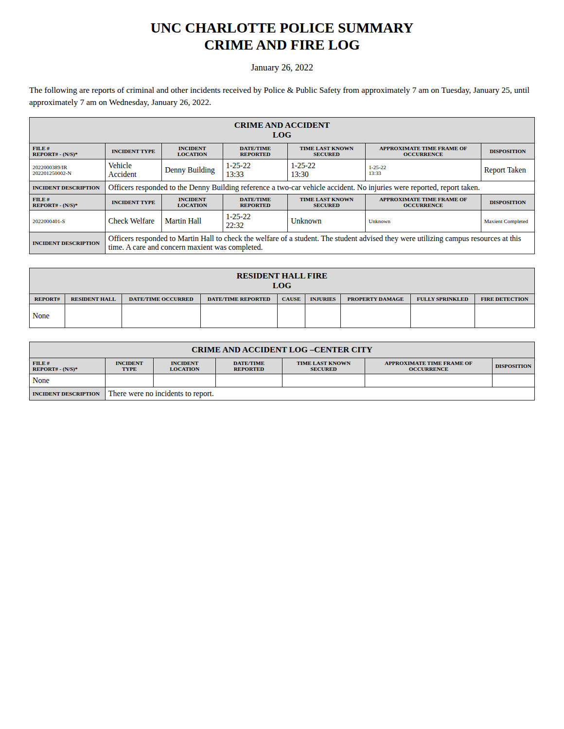UNC CHARLOTTE POLICE SUMMARY
CRIME AND FIRE LOG
January 26, 2022
The following are reports of criminal and other incidents received by Police & Public Safety from approximately 7 am on Tuesday, January 25, until approximately 7 am on Wednesday, January 26, 2022.
CRIME AND ACCIDENT LOG
| FILE # REPORT# - (N/S)* | INCIDENT TYPE | INCIDENT LOCATION | DATE/TIME REPORTED | TIME LAST KNOWN SECURED | APPROXIMATE TIME FRAME OF OCCURRENCE | DISPOSITION |
| --- | --- | --- | --- | --- | --- | --- |
| 2022000389/IR 202201250002-N | Vehicle Accident | Denny Building | 1-25-22 13:33 | 1-25-22 13:30 | 1-25-22 13:33 | Report Taken |
| INCIDENT DESCRIPTION | Officers responded to the Denny Building reference a two-car vehicle accident. No injuries were reported, report taken. |
| FILE # REPORT# - (N/S)* | INCIDENT TYPE | INCIDENT LOCATION | DATE/TIME REPORTED | TIME LAST KNOWN SECURED | APPROXIMATE TIME FRAME OF OCCURRENCE | DISPOSITION |
| 2022000401-S | Check Welfare | Martin Hall | 1-25-22 22:32 | Unknown | Unknown | Maxient Completed |
| INCIDENT DESCRIPTION | Officers responded to Martin Hall to check the welfare of a student. The student advised they were utilizing campus resources at this time. A care and concern maxient was completed. |
RESIDENT HALL FIRE LOG
| REPORT# | RESIDENT HALL | DATE/TIME OCCURRED | DATE/TIME REPORTED | CAUSE | INJURIES | PROPERTY DAMAGE | FULLY SPRINKLED | FIRE DETECTION |
| --- | --- | --- | --- | --- | --- | --- | --- | --- |
| None | | | | | | | | |
CRIME AND ACCIDENT LOG –CENTER CITY
| FILE # REPORT# - (N/S)* | INCIDENT TYPE | INCIDENT LOCATION | DATE/TIME REPORTED | TIME LAST KNOWN SECURED | APPROXIMATE TIME FRAME OF OCCURRENCE | DISPOSITION |
| --- | --- | --- | --- | --- | --- | --- |
| None | | | | | | |
| INCIDENT DESCRIPTION | There were no incidents to report. |